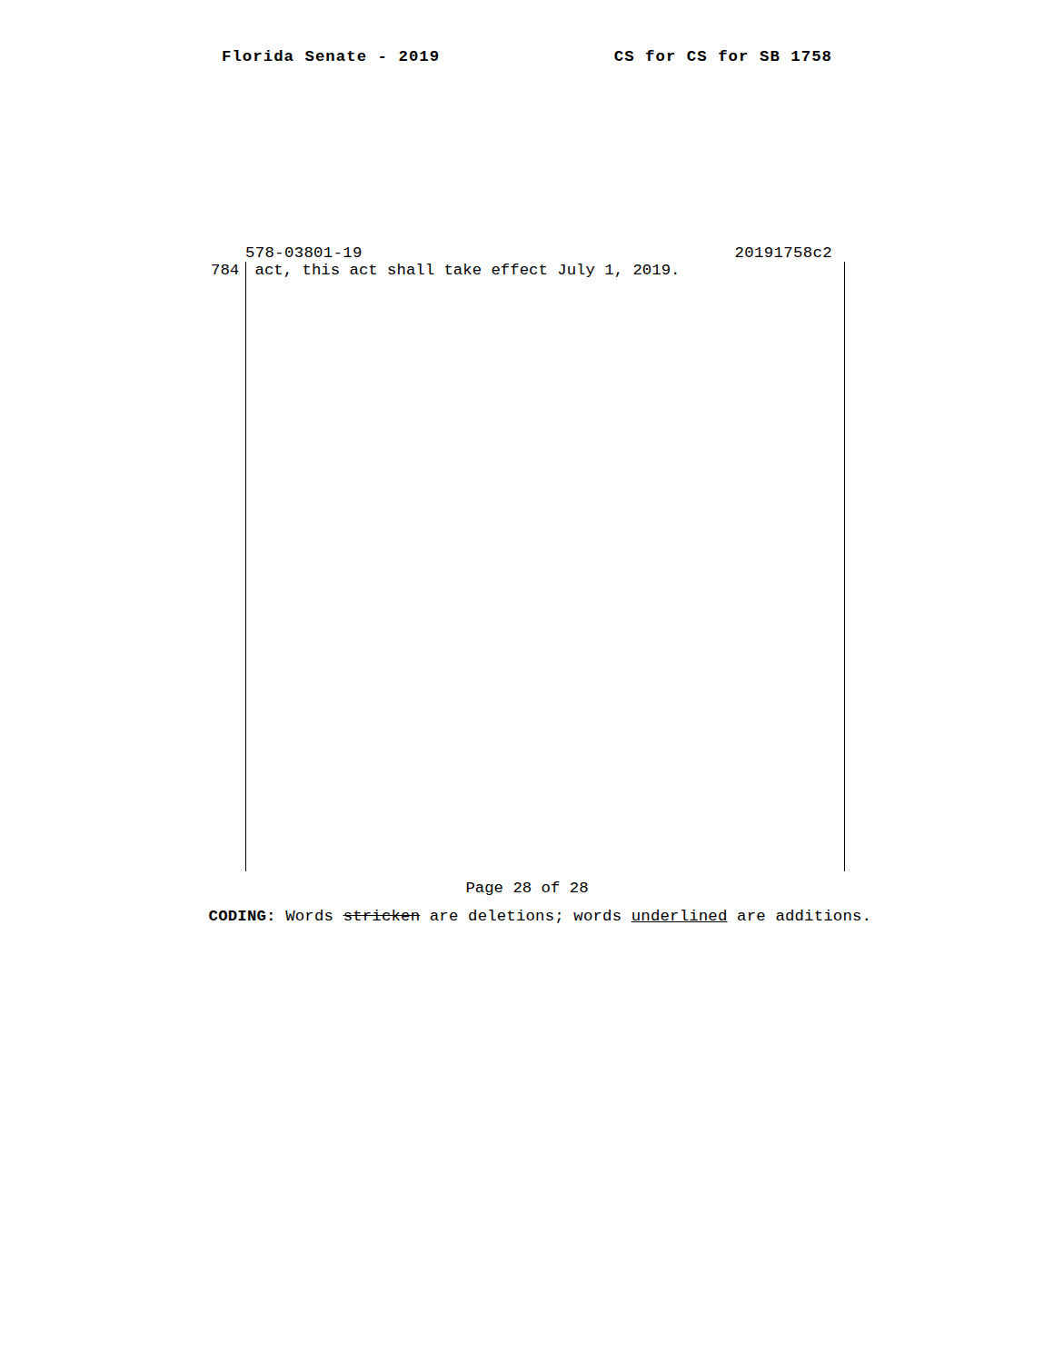Florida Senate - 2019 CS for CS for SB 1758
578-03801-19 20191758c2
784
act, this act shall take effect July 1, 2019.
Page 28 of 28
CODING: Words stricken are deletions; words underlined are additions.